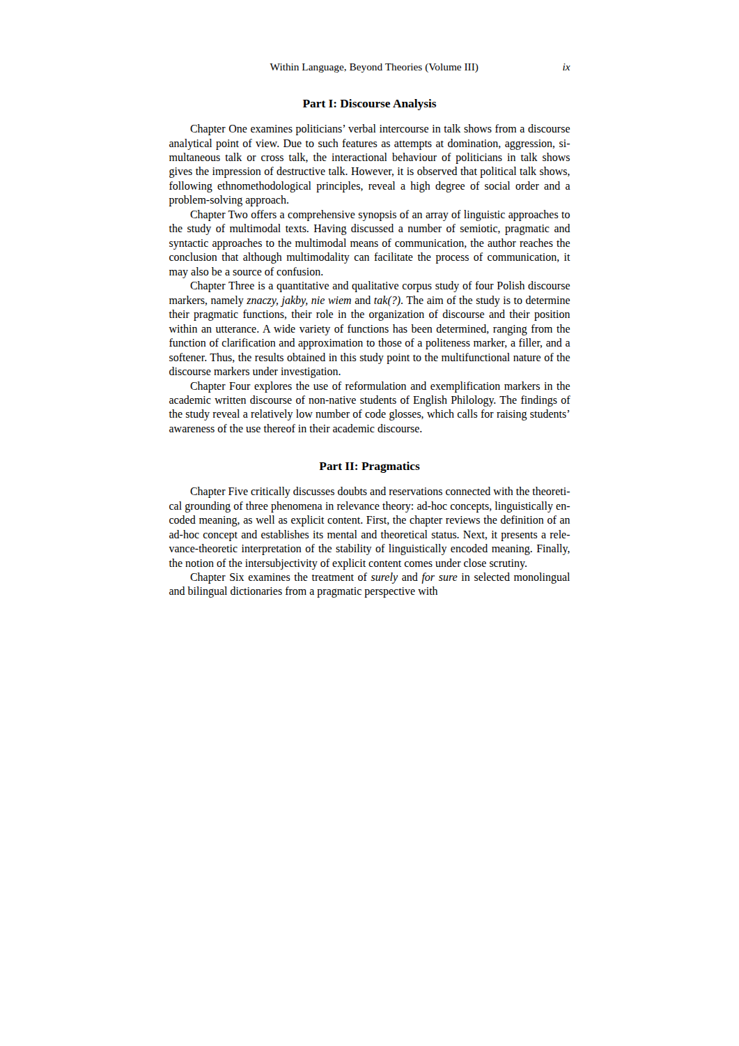Within Language, Beyond Theories (Volume III) ix
Part I: Discourse Analysis
Chapter One examines politicians’ verbal intercourse in talk shows from a discourse analytical point of view. Due to such features as attempts at domination, aggression, simultaneous talk or cross talk, the interactional behaviour of politicians in talk shows gives the impression of destructive talk. However, it is observed that political talk shows, following ethnomethodological principles, reveal a high degree of social order and a problem-solving approach.
Chapter Two offers a comprehensive synopsis of an array of linguistic approaches to the study of multimodal texts. Having discussed a number of semiotic, pragmatic and syntactic approaches to the multimodal means of communication, the author reaches the conclusion that although multimodality can facilitate the process of communication, it may also be a source of confusion.
Chapter Three is a quantitative and qualitative corpus study of four Polish discourse markers, namely znaczy, jakby, nie wiem and tak(?). The aim of the study is to determine their pragmatic functions, their role in the organization of discourse and their position within an utterance. A wide variety of functions has been determined, ranging from the function of clarification and approximation to those of a politeness marker, a filler, and a softener. Thus, the results obtained in this study point to the multifunctional nature of the discourse markers under investigation.
Chapter Four explores the use of reformulation and exemplification markers in the academic written discourse of non-native students of English Philology. The findings of the study reveal a relatively low number of code glosses, which calls for raising students’ awareness of the use thereof in their academic discourse.
Part II: Pragmatics
Chapter Five critically discusses doubts and reservations connected with the theoretical grounding of three phenomena in relevance theory: ad-hoc concepts, linguistically encoded meaning, as well as explicit content. First, the chapter reviews the definition of an ad-hoc concept and establishes its mental and theoretical status. Next, it presents a relevance-theoretic interpretation of the stability of linguistically encoded meaning. Finally, the notion of the intersubjectivity of explicit content comes under close scrutiny.
Chapter Six examines the treatment of surely and for sure in selected monolingual and bilingual dictionaries from a pragmatic perspective with